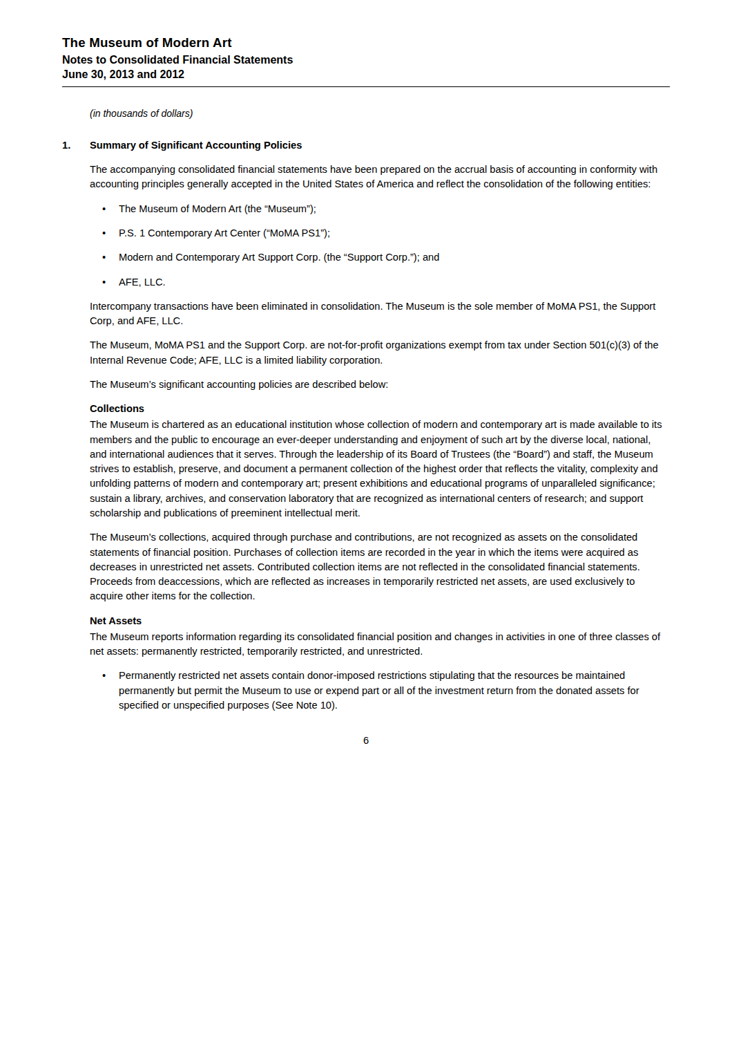The Museum of Modern Art
Notes to Consolidated Financial Statements
June 30, 2013 and 2012
(in thousands of dollars)
1. Summary of Significant Accounting Policies
The accompanying consolidated financial statements have been prepared on the accrual basis of accounting in conformity with accounting principles generally accepted in the United States of America and reflect the consolidation of the following entities:
The Museum of Modern Art (the “Museum”);
P.S. 1 Contemporary Art Center (“MoMA PS1”);
Modern and Contemporary Art Support Corp. (the “Support Corp.”); and
AFE, LLC.
Intercompany transactions have been eliminated in consolidation. The Museum is the sole member of MoMA PS1, the Support Corp, and AFE, LLC.
The Museum, MoMA PS1 and the Support Corp. are not-for-profit organizations exempt from tax under Section 501(c)(3) of the Internal Revenue Code; AFE, LLC is a limited liability corporation.
The Museum’s significant accounting policies are described below:
Collections
The Museum is chartered as an educational institution whose collection of modern and contemporary art is made available to its members and the public to encourage an ever-deeper understanding and enjoyment of such art by the diverse local, national, and international audiences that it serves. Through the leadership of its Board of Trustees (the “Board”) and staff, the Museum strives to establish, preserve, and document a permanent collection of the highest order that reflects the vitality, complexity and unfolding patterns of modern and contemporary art; present exhibitions and educational programs of unparalleled significance; sustain a library, archives, and conservation laboratory that are recognized as international centers of research; and support scholarship and publications of preeminent intellectual merit.
The Museum’s collections, acquired through purchase and contributions, are not recognized as assets on the consolidated statements of financial position. Purchases of collection items are recorded in the year in which the items were acquired as decreases in unrestricted net assets. Contributed collection items are not reflected in the consolidated financial statements. Proceeds from deaccessions, which are reflected as increases in temporarily restricted net assets, are used exclusively to acquire other items for the collection.
Net Assets
The Museum reports information regarding its consolidated financial position and changes in activities in one of three classes of net assets: permanently restricted, temporarily restricted, and unrestricted.
Permanently restricted net assets contain donor-imposed restrictions stipulating that the resources be maintained permanently but permit the Museum to use or expend part or all of the investment return from the donated assets for specified or unspecified purposes (See Note 10).
6